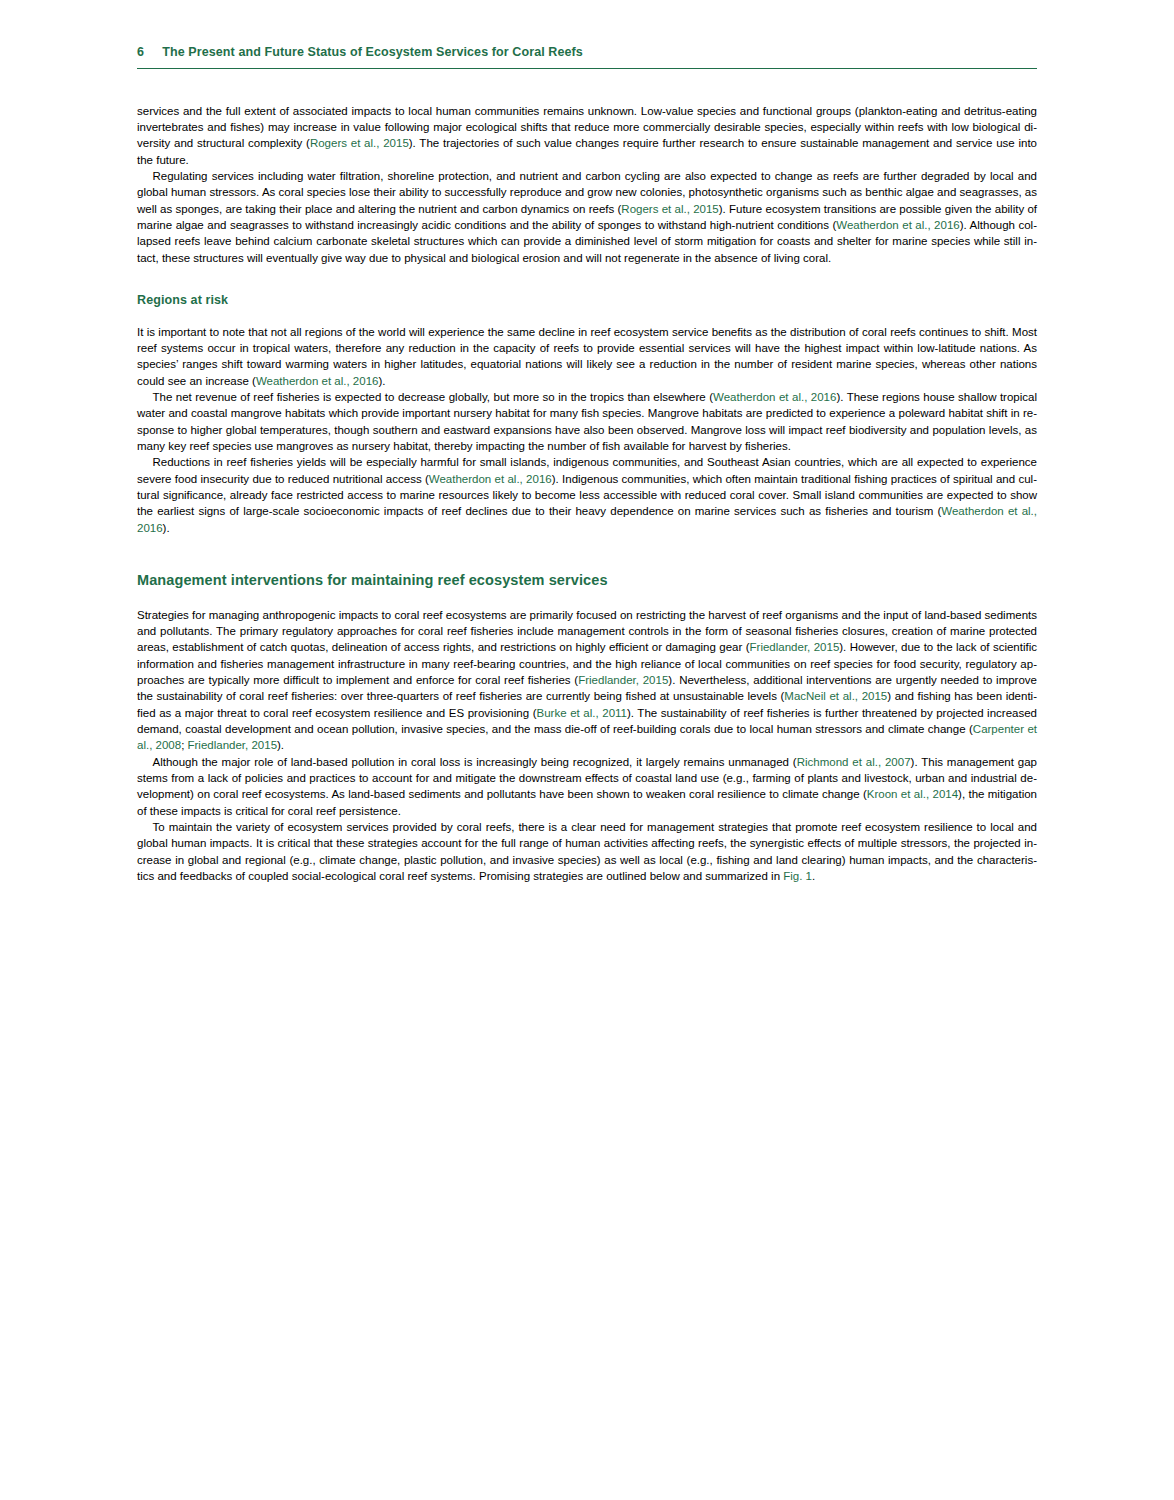6 The Present and Future Status of Ecosystem Services for Coral Reefs
services and the full extent of associated impacts to local human communities remains unknown. Low-value species and functional groups (plankton-eating and detritus-eating invertebrates and fishes) may increase in value following major ecological shifts that reduce more commercially desirable species, especially within reefs with low biological diversity and structural complexity (Rogers et al., 2015). The trajectories of such value changes require further research to ensure sustainable management and service use into the future.
Regulating services including water filtration, shoreline protection, and nutrient and carbon cycling are also expected to change as reefs are further degraded by local and global human stressors. As coral species lose their ability to successfully reproduce and grow new colonies, photosynthetic organisms such as benthic algae and seagrasses, as well as sponges, are taking their place and altering the nutrient and carbon dynamics on reefs (Rogers et al., 2015). Future ecosystem transitions are possible given the ability of marine algae and seagrasses to withstand increasingly acidic conditions and the ability of sponges to withstand high-nutrient conditions (Weatherdon et al., 2016). Although collapsed reefs leave behind calcium carbonate skeletal structures which can provide a diminished level of storm mitigation for coasts and shelter for marine species while still intact, these structures will eventually give way due to physical and biological erosion and will not regenerate in the absence of living coral.
Regions at risk
It is important to note that not all regions of the world will experience the same decline in reef ecosystem service benefits as the distribution of coral reefs continues to shift. Most reef systems occur in tropical waters, therefore any reduction in the capacity of reefs to provide essential services will have the highest impact within low-latitude nations. As species’ ranges shift toward warming waters in higher latitudes, equatorial nations will likely see a reduction in the number of resident marine species, whereas other nations could see an increase (Weatherdon et al., 2016).
The net revenue of reef fisheries is expected to decrease globally, but more so in the tropics than elsewhere (Weatherdon et al., 2016). These regions house shallow tropical water and coastal mangrove habitats which provide important nursery habitat for many fish species. Mangrove habitats are predicted to experience a poleward habitat shift in response to higher global temperatures, though southern and eastward expansions have also been observed. Mangrove loss will impact reef biodiversity and population levels, as many key reef species use mangroves as nursery habitat, thereby impacting the number of fish available for harvest by fisheries.
Reductions in reef fisheries yields will be especially harmful for small islands, indigenous communities, and Southeast Asian countries, which are all expected to experience severe food insecurity due to reduced nutritional access (Weatherdon et al., 2016). Indigenous communities, which often maintain traditional fishing practices of spiritual and cultural significance, already face restricted access to marine resources likely to become less accessible with reduced coral cover. Small island communities are expected to show the earliest signs of large-scale socioeconomic impacts of reef declines due to their heavy dependence on marine services such as fisheries and tourism (Weatherdon et al., 2016).
Management interventions for maintaining reef ecosystem services
Strategies for managing anthropogenic impacts to coral reef ecosystems are primarily focused on restricting the harvest of reef organisms and the input of land-based sediments and pollutants. The primary regulatory approaches for coral reef fisheries include management controls in the form of seasonal fisheries closures, creation of marine protected areas, establishment of catch quotas, delineation of access rights, and restrictions on highly efficient or damaging gear (Friedlander, 2015). However, due to the lack of scientific information and fisheries management infrastructure in many reef-bearing countries, and the high reliance of local communities on reef species for food security, regulatory approaches are typically more difficult to implement and enforce for coral reef fisheries (Friedlander, 2015). Nevertheless, additional interventions are urgently needed to improve the sustainability of coral reef fisheries: over three-quarters of reef fisheries are currently being fished at unsustainable levels (MacNeil et al., 2015) and fishing has been identified as a major threat to coral reef ecosystem resilience and ES provisioning (Burke et al., 2011). The sustainability of reef fisheries is further threatened by projected increased demand, coastal development and ocean pollution, invasive species, and the mass die-off of reef-building corals due to local human stressors and climate change (Carpenter et al., 2008; Friedlander, 2015).
Although the major role of land-based pollution in coral loss is increasingly being recognized, it largely remains unmanaged (Richmond et al., 2007). This management gap stems from a lack of policies and practices to account for and mitigate the downstream effects of coastal land use (e.g., farming of plants and livestock, urban and industrial development) on coral reef ecosystems. As land-based sediments and pollutants have been shown to weaken coral resilience to climate change (Kroon et al., 2014), the mitigation of these impacts is critical for coral reef persistence.
To maintain the variety of ecosystem services provided by coral reefs, there is a clear need for management strategies that promote reef ecosystem resilience to local and global human impacts. It is critical that these strategies account for the full range of human activities affecting reefs, the synergistic effects of multiple stressors, the projected increase in global and regional (e.g., climate change, plastic pollution, and invasive species) as well as local (e.g., fishing and land clearing) human impacts, and the characteristics and feedbacks of coupled social-ecological coral reef systems. Promising strategies are outlined below and summarized in Fig. 1.